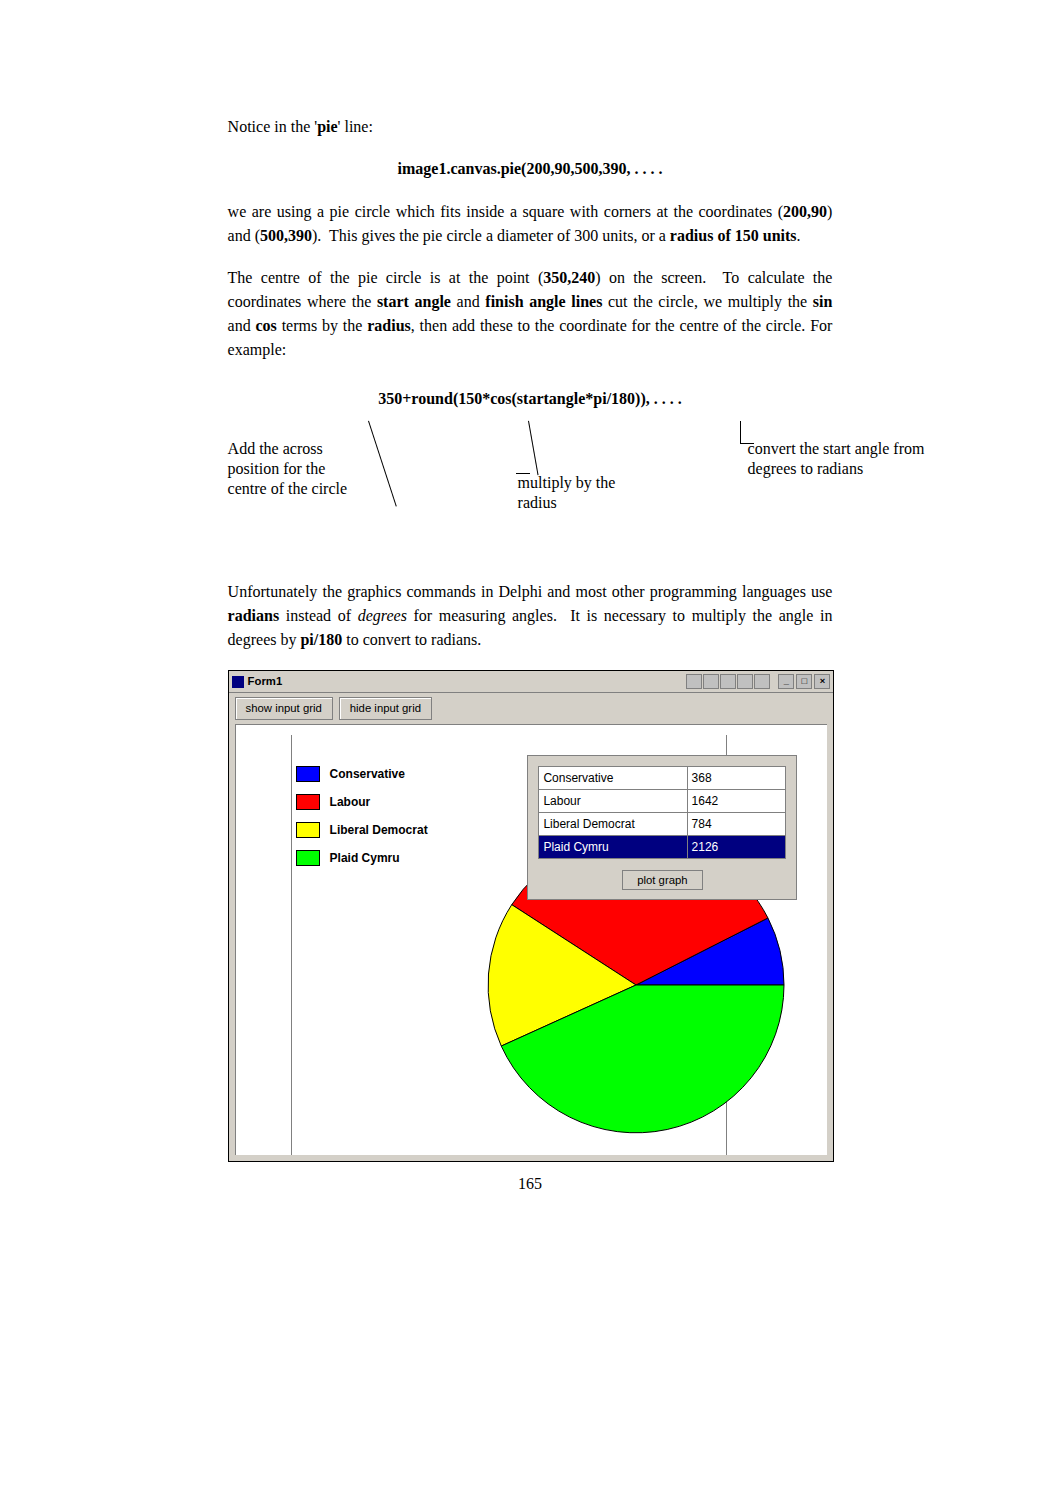Notice in the 'pie' line:
image1.canvas.pie(200,90,500,390, . . . .
we are using a pie circle which fits inside a square with corners at the coordinates (200,90) and (500,390). This gives the pie circle a diameter of 300 units, or a radius of 150 units.
The centre of the pie circle is at the point (350,240) on the screen. To calculate the coordinates where the start angle and finish angle lines cut the circle, we multiply the sin and cos terms by the radius, then add these to the coordinate for the centre of the circle. For example:
350+round(150*cos(startangle*pi/180)), . . . .
Add the across position for the centre of the circle
multiply by the radius
convert the start angle from degrees to radians
Unfortunately the graphics commands in Delphi and most other programming languages use radians instead of degrees for measuring angles. It is necessary to multiply the angle in degrees by pi/180 to convert to radians.
Form1
_
□
×
show input grid
hide input grid
Conservative
Labour
Liberal Democrat
Plaid Cymru
| Conservative | 368 |
| Labour | 1642 |
| Liberal Democrat | 784 |
| Plaid Cymru | 2126 |
plot graph
165